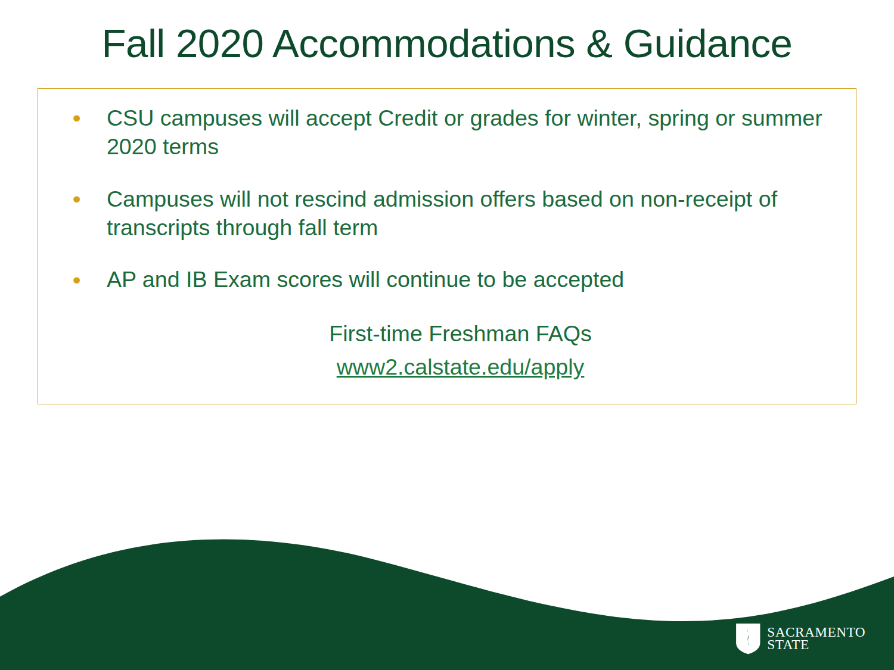Fall 2020 Accommodations & Guidance
CSU campuses will accept Credit or grades for winter, spring or summer 2020 terms
Campuses will not rescind admission offers based on non-receipt of transcripts through fall term
AP and IB Exam scores will continue to be accepted
First-time Freshman FAQs www2.calstate.edu/apply
Sacramento State